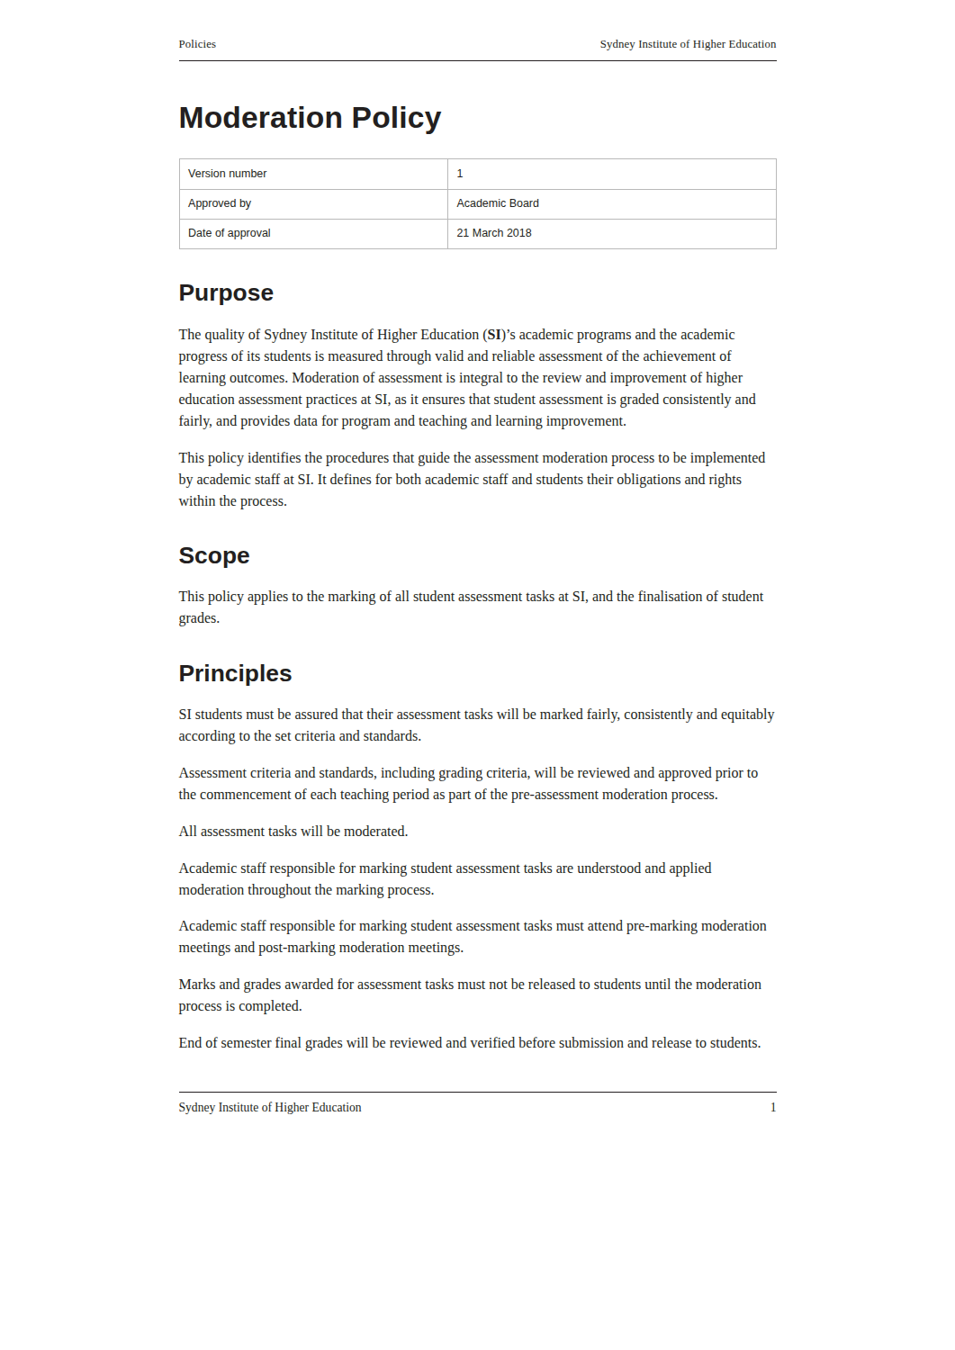Policies Sydney Institute of Higher Education
Moderation Policy
| Version number | 1 |
| Approved by | Academic Board |
| Date of approval | 21 March 2018 |
Purpose
The quality of Sydney Institute of Higher Education (SI)’s academic programs and the academic progress of its students is measured through valid and reliable assessment of the achievement of learning outcomes. Moderation of assessment is integral to the review and improvement of higher education assessment practices at SI, as it ensures that student assessment is graded consistently and fairly, and provides data for program and teaching and learning improvement.
This policy identifies the procedures that guide the assessment moderation process to be implemented by academic staff at SI. It defines for both academic staff and students their obligations and rights within the process.
Scope
This policy applies to the marking of all student assessment tasks at SI, and the finalisation of student grades.
Principles
SI students must be assured that their assessment tasks will be marked fairly, consistently and equitably according to the set criteria and standards.
Assessment criteria and standards, including grading criteria, will be reviewed and approved prior to the commencement of each teaching period as part of the pre-assessment moderation process.
All assessment tasks will be moderated.
Academic staff responsible for marking student assessment tasks are understood and applied moderation throughout the marking process.
Academic staff responsible for marking student assessment tasks must attend pre-marking moderation meetings and post-marking moderation meetings.
Marks and grades awarded for assessment tasks must not be released to students until the moderation process is completed.
End of semester final grades will be reviewed and verified before submission and release to students.
Sydney Institute of Higher Education 1